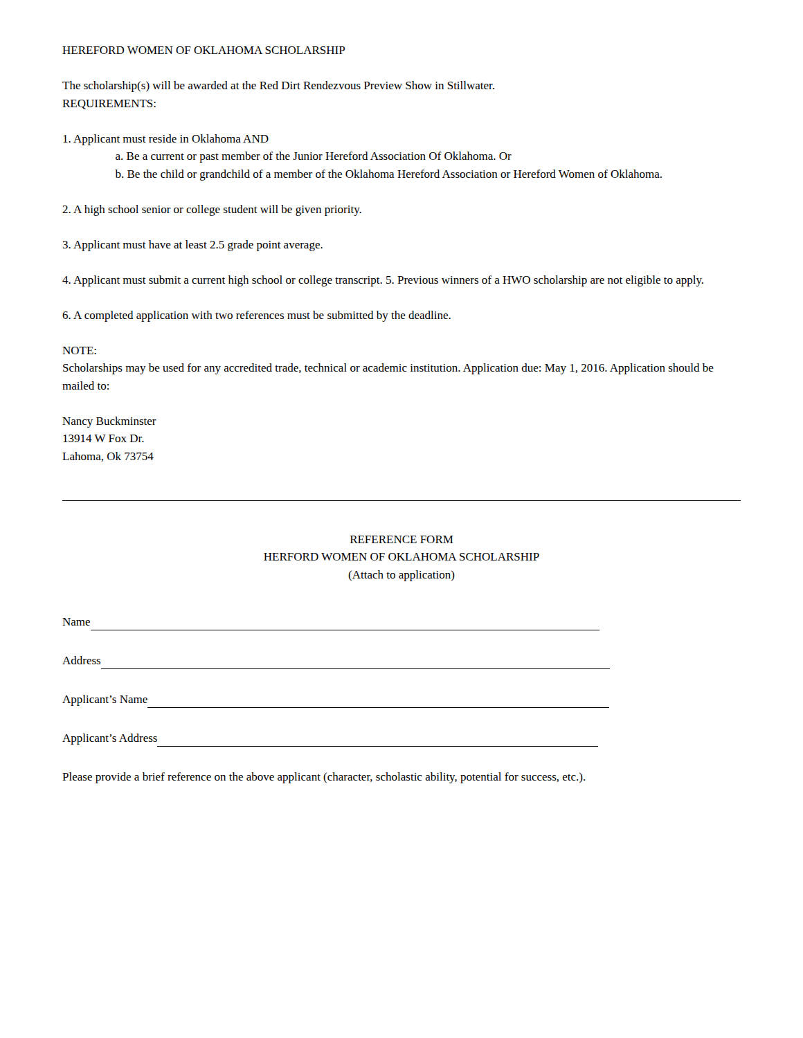Hereford Women of Oklahoma Scholarship
The scholarship(s) will be awarded at the Red Dirt Rendezvous Preview Show in Stillwater.
REQUIREMENTS:
1. Applicant must reside in Oklahoma AND
a. Be a current or past member of the Junior Hereford Association Of Oklahoma. Or
b. Be the child or grandchild of a member of the Oklahoma Hereford Association or Hereford Women of Oklahoma.
2. A high school senior or college student will be given priority.
3. Applicant must have at least 2.5 grade point average.
4. Applicant must submit a current high school or college transcript. 5. Previous winners of a HWO scholarship are not eligible to apply.
6. A completed application with two references must be submitted by the deadline.
NOTE:
Scholarships may be used for any accredited trade, technical or academic institution. Application due: May 1, 2016. Application should be mailed to:
Nancy Buckminster
13914 W Fox Dr.
Lahoma, Ok 73754
REFERENCE FORM
HERFORD WOMEN OF OKLAHOMA SCHOLARSHIP
(Attach to application)
Name
Address
Applicant’s Name
Applicant’s Address
Please provide a brief reference on the above applicant (character, scholastic ability, potential for success, etc.).